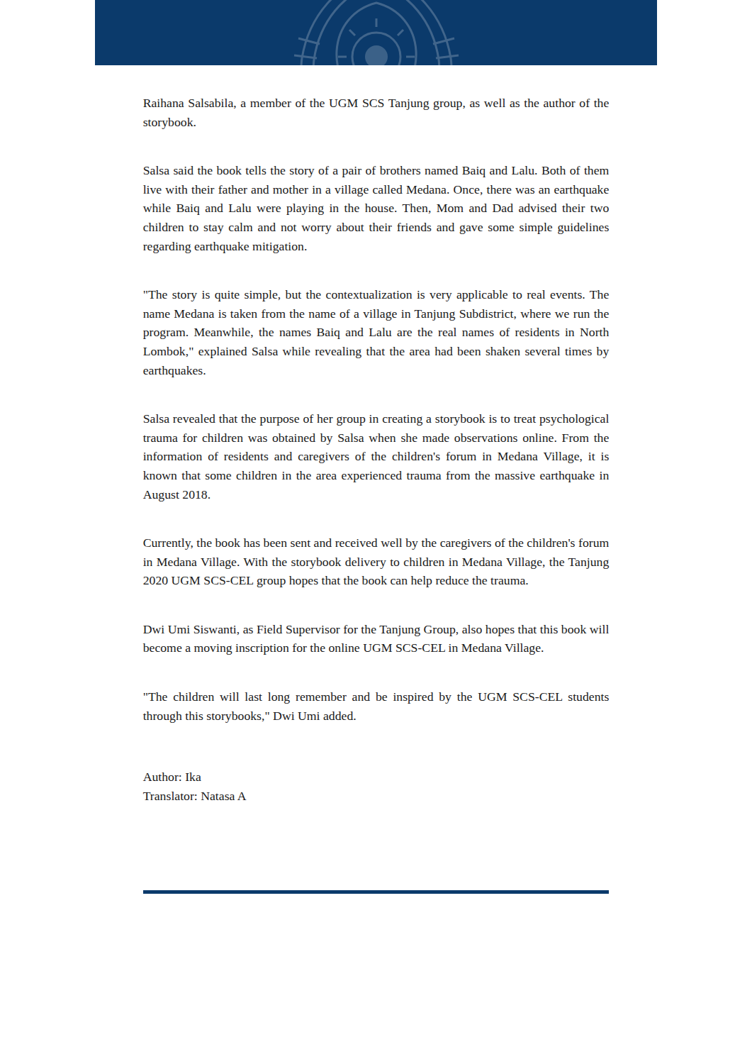Raihana Salsabila, a member of the UGM SCS Tanjung group, as well as the author of the storybook.
Salsa said the book tells the story of a pair of brothers named Baiq and Lalu. Both of them live with their father and mother in a village called Medana. Once, there was an earthquake while Baiq and Lalu were playing in the house. Then, Mom and Dad advised their two children to stay calm and not worry about their friends and gave some simple guidelines regarding earthquake mitigation.
"The story is quite simple, but the contextualization is very applicable to real events. The name Medana is taken from the name of a village in Tanjung Subdistrict, where we run the program. Meanwhile, the names Baiq and Lalu are the real names of residents in North Lombok," explained Salsa while revealing that the area had been shaken several times by earthquakes.
Salsa revealed that the purpose of her group in creating a storybook is to treat psychological trauma for children was obtained by Salsa when she made observations online. From the information of residents and caregivers of the children's forum in Medana Village, it is known that some children in the area experienced trauma from the massive earthquake in August 2018.
Currently, the book has been sent and received well by the caregivers of the children's forum in Medana Village. With the storybook delivery to children in Medana Village, the Tanjung 2020 UGM SCS-CEL group hopes that the book can help reduce the trauma.
Dwi Umi Siswanti, as Field Supervisor for the Tanjung Group, also hopes that this book will become a moving inscription for the online UGM SCS-CEL in Medana Village.
"The children will last long remember and be inspired by the UGM SCS-CEL students through this storybooks," Dwi Umi added.
Author: Ika
Translator: Natasa A